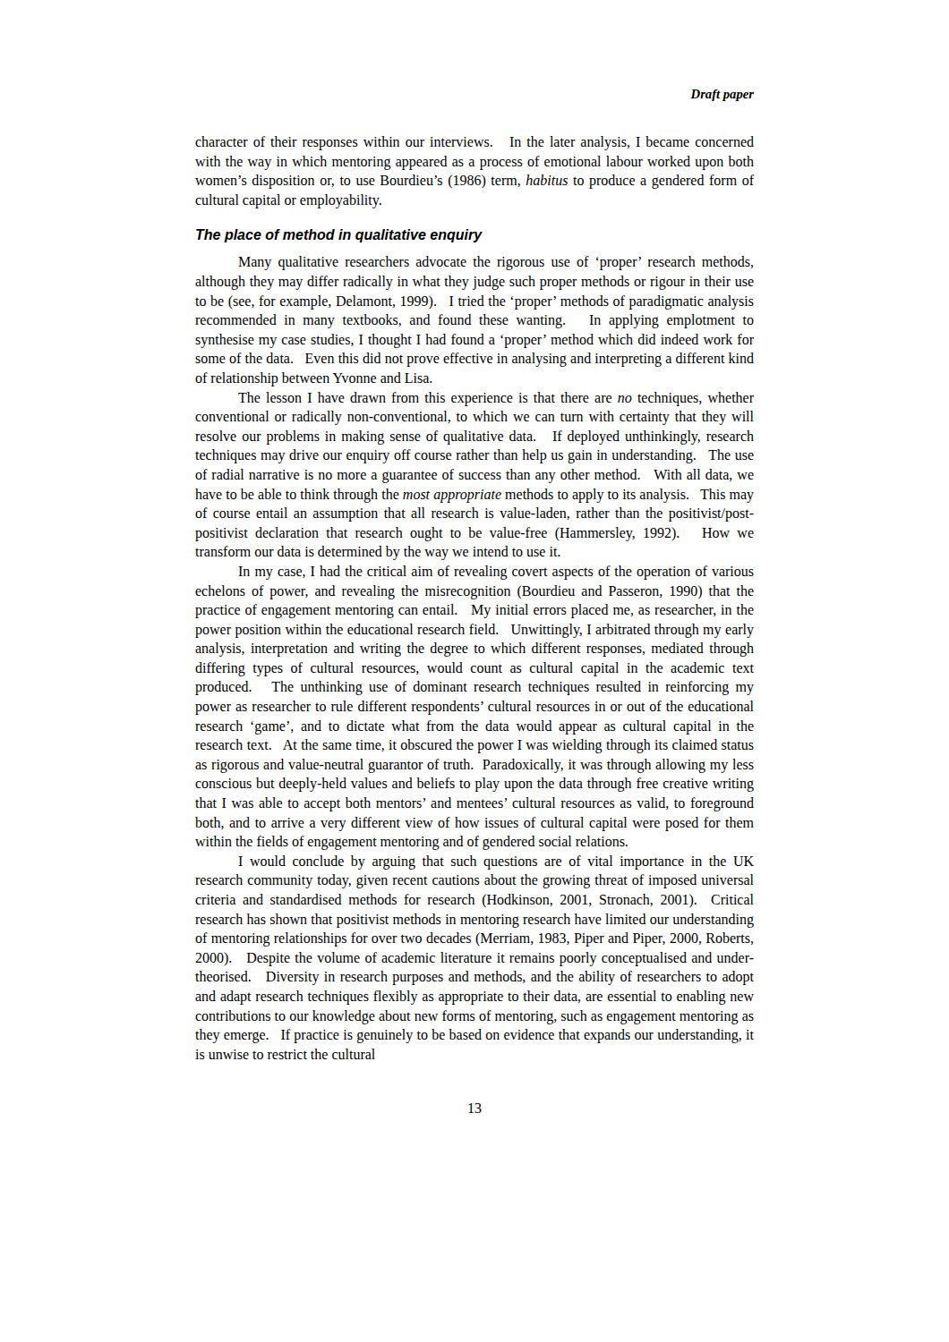Draft paper
character of their responses within our interviews. In the later analysis, I became concerned with the way in which mentoring appeared as a process of emotional labour worked upon both women’s disposition or, to use Bourdieu’s (1986) term, habitus to produce a gendered form of cultural capital or employability.
The place of method in qualitative enquiry
Many qualitative researchers advocate the rigorous use of ‘proper’ research methods, although they may differ radically in what they judge such proper methods or rigour in their use to be (see, for example, Delamont, 1999). I tried the ‘proper’ methods of paradigmatic analysis recommended in many textbooks, and found these wanting. In applying emplotment to synthesise my case studies, I thought I had found a ‘proper’ method which did indeed work for some of the data. Even this did not prove effective in analysing and interpreting a different kind of relationship between Yvonne and Lisa.
The lesson I have drawn from this experience is that there are no techniques, whether conventional or radically non-conventional, to which we can turn with certainty that they will resolve our problems in making sense of qualitative data. If deployed unthinkingly, research techniques may drive our enquiry off course rather than help us gain in understanding. The use of radial narrative is no more a guarantee of success than any other method. With all data, we have to be able to think through the most appropriate methods to apply to its analysis. This may of course entail an assumption that all research is value-laden, rather than the positivist/post-positivist declaration that research ought to be value-free (Hammersley, 1992). How we transform our data is determined by the way we intend to use it.
In my case, I had the critical aim of revealing covert aspects of the operation of various echelons of power, and revealing the misrecognition (Bourdieu and Passeron, 1990) that the practice of engagement mentoring can entail. My initial errors placed me, as researcher, in the power position within the educational research field. Unwittingly, I arbitrated through my early analysis, interpretation and writing the degree to which different responses, mediated through differing types of cultural resources, would count as cultural capital in the academic text produced. The unthinking use of dominant research techniques resulted in reinforcing my power as researcher to rule different respondents’ cultural resources in or out of the educational research ‘game’, and to dictate what from the data would appear as cultural capital in the research text. At the same time, it obscured the power I was wielding through its claimed status as rigorous and value-neutral guarantor of truth. Paradoxically, it was through allowing my less conscious but deeply-held values and beliefs to play upon the data through free creative writing that I was able to accept both mentors’ and mentees’ cultural resources as valid, to foreground both, and to arrive a very different view of how issues of cultural capital were posed for them within the fields of engagement mentoring and of gendered social relations.
I would conclude by arguing that such questions are of vital importance in the UK research community today, given recent cautions about the growing threat of imposed universal criteria and standardised methods for research (Hodkinson, 2001, Stronach, 2001). Critical research has shown that positivist methods in mentoring research have limited our understanding of mentoring relationships for over two decades (Merriam, 1983, Piper and Piper, 2000, Roberts, 2000). Despite the volume of academic literature it remains poorly conceptualised and under-theorised. Diversity in research purposes and methods, and the ability of researchers to adopt and adapt research techniques flexibly as appropriate to their data, are essential to enabling new contributions to our knowledge about new forms of mentoring, such as engagement mentoring as they emerge. If practice is genuinely to be based on evidence that expands our understanding, it is unwise to restrict the cultural
13